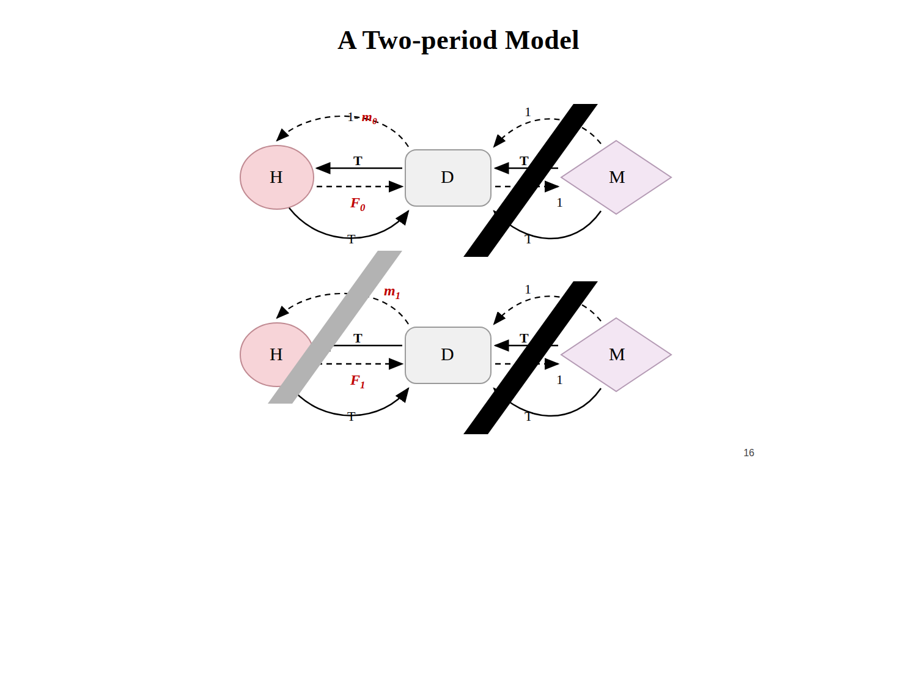A Two-period Model
H D M 1- m0 1 T T F0 T T 1 H D M m1 1 T T F1 T T 1
16